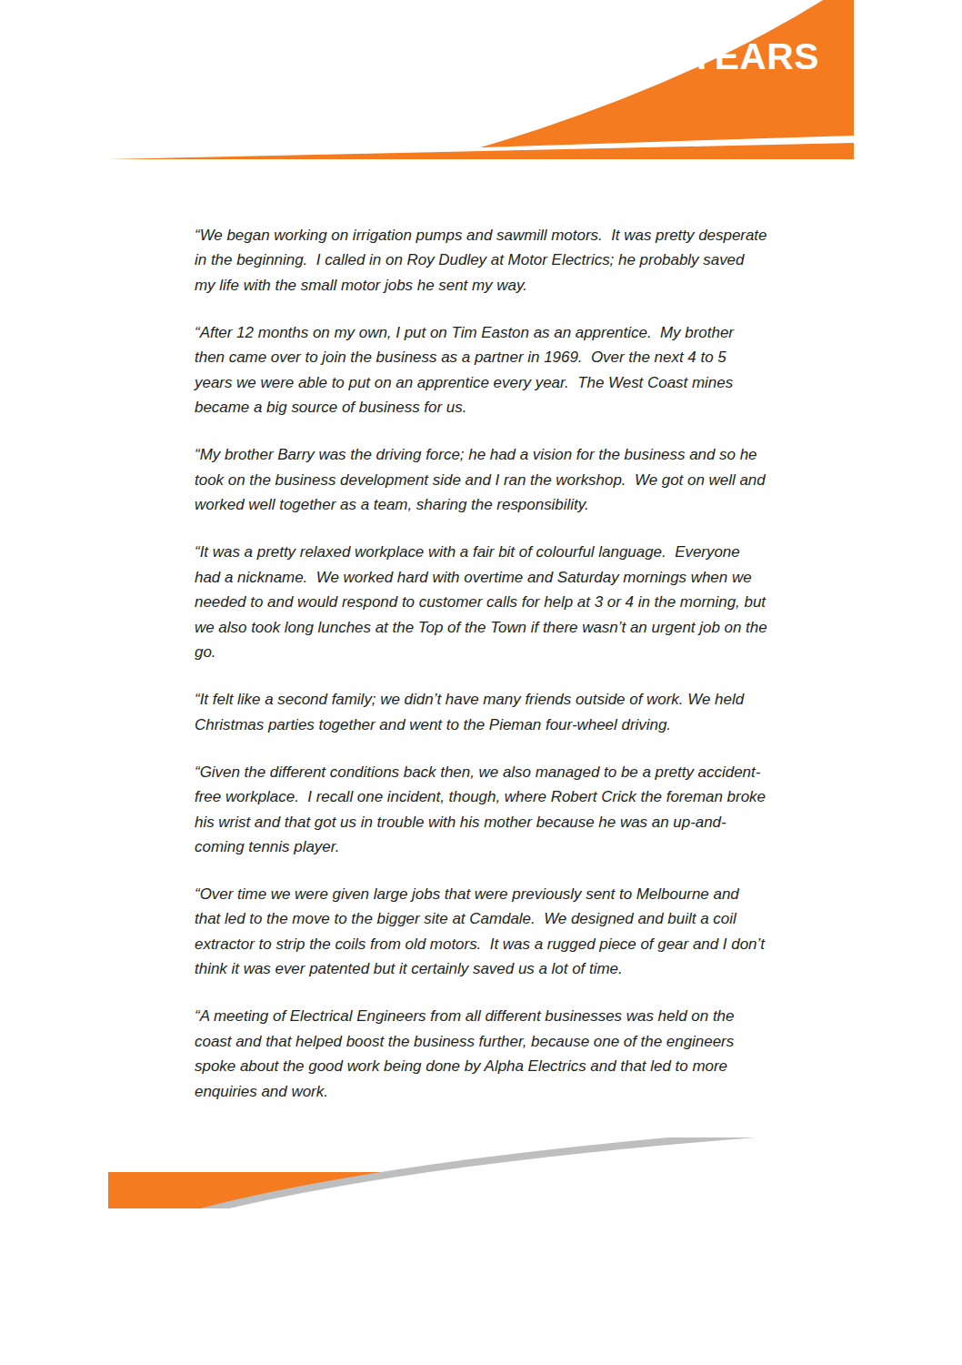THE FIRST 50 YEARS
“We began working on irrigation pumps and sawmill motors. It was pretty desperate in the beginning. I called in on Roy Dudley at Motor Electrics; he probably saved my life with the small motor jobs he sent my way.
“After 12 months on my own, I put on Tim Easton as an apprentice. My brother then came over to join the business as a partner in 1969. Over the next 4 to 5 years we were able to put on an apprentice every year. The West Coast mines became a big source of business for us.
“My brother Barry was the driving force; he had a vision for the business and so he took on the business development side and I ran the workshop. We got on well and worked well together as a team, sharing the responsibility.
“It was a pretty relaxed workplace with a fair bit of colourful language. Everyone had a nickname. We worked hard with overtime and Saturday mornings when we needed to and would respond to customer calls for help at 3 or 4 in the morning, but we also took long lunches at the Top of the Town if there wasn’t an urgent job on the go.
“It felt like a second family; we didn’t have many friends outside of work. We held Christmas parties together and went to the Pieman four-wheel driving.
“Given the different conditions back then, we also managed to be a pretty accident-free workplace. I recall one incident, though, where Robert Crick the foreman broke his wrist and that got us in trouble with his mother because he was an up-and-coming tennis player.
“Over time we were given large jobs that were previously sent to Melbourne and that led to the move to the bigger site at Camdale. We designed and built a coil extractor to strip the coils from old motors. It was a rugged piece of gear and I don’t think it was ever patented but it certainly saved us a lot of time.
“A meeting of Electrical Engineers from all different businesses was held on the coast and that helped boost the business further, because one of the engineers spoke about the good work being done by Alpha Electrics and that led to more enquiries and work.